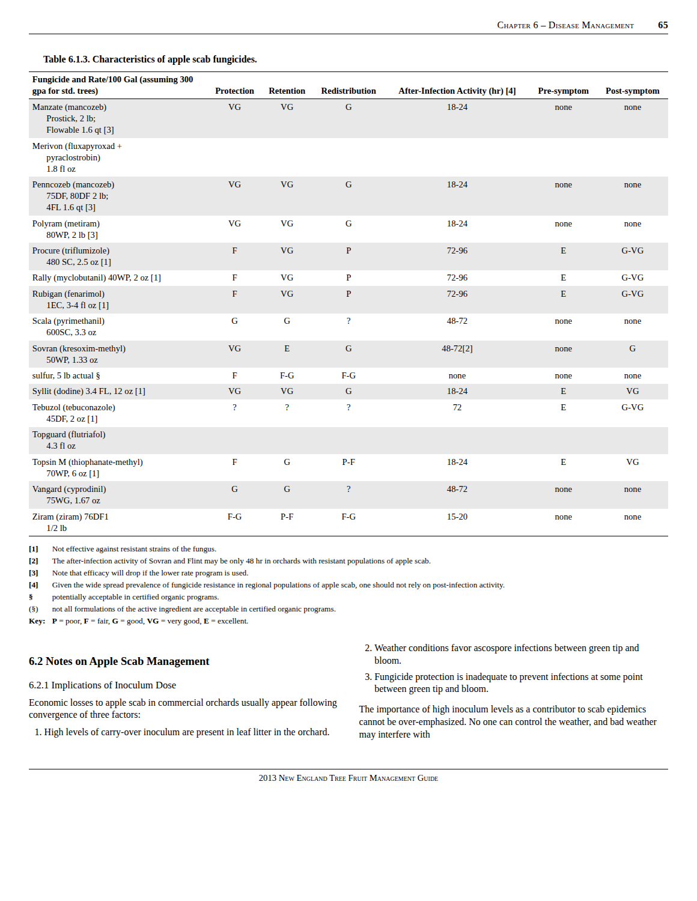Chapter 6 – Disease Management 65
Table 6.1.3. Characteristics of apple scab fungicides.
| Fungicide and Rate/100 Gal (assuming 300 gpa for std. trees) | Protection | Retention | Redistribution | After-Infection Activity (hr) [4] | Pre-symptom | Post-symptom |
| --- | --- | --- | --- | --- | --- | --- |
| Manzate (mancozeb) Prostick, 2 lb; Flowable 1.6 qt [3] | VG | VG | G | 18-24 | none | none |
| Merivon (fluxapyroxad + pyraclostrobin) 1.8 fl oz | | | | | | |
| Penncozeb (mancozeb) 75DF, 80DF 2 lb; 4FL 1.6 qt [3] | VG | VG | G | 18-24 | none | none |
| Polyram (metiram) 80WP, 2 lb [3] | VG | VG | G | 18-24 | none | none |
| Procure (triflumizole) 480 SC, 2.5 oz [1] | F | VG | P | 72-96 | E | G-VG |
| Rally (myclobutanil) 40WP, 2 oz [1] | F | VG | P | 72-96 | E | G-VG |
| Rubigan (fenarimol) 1EC, 3-4 fl oz [1] | F | VG | P | 72-96 | E | G-VG |
| Scala (pyrimethanil) 600SC, 3.3 oz | G | G | ? | 48-72 | none | none |
| Sovran (kresoxim-methyl) 50WP, 1.33 oz | VG | E | G | 48-72[2] | none | G |
| sulfur, 5 lb actual § | F | F-G | F-G | none | none | none |
| Syllit (dodine) 3.4 FL, 12 oz [1] | VG | VG | G | 18-24 | E | VG |
| Tebuzol (tebuconazole) 45DF, 2 oz [1] | ? | ? | ? | 72 | E | G-VG |
| Topguard (flutriafol) 4.3 fl oz | | | | | | |
| Topsin M (thiophanate-methyl) 70WP, 6 oz [1] | F | G | P-F | 18-24 | E | VG |
| Vangard (cyprodinil) 75WG, 1.67 oz | G | G | ? | 48-72 | none | none |
| Ziram (ziram) 76DF1 1/2 lb | F-G | P-F | F-G | 15-20 | none | none |
| [1] | Not effective against resistant strains of the fungus. |
| [2] | The after-infection activity of Sovran and Flint may be only 48 hr in orchards with resistant populations of apple scab. |
| [3] | Note that efficacy will drop if the lower rate program is used. |
| [4] | Given the wide spread prevalence of fungicide resistance in regional populations of apple scab, one should not rely on post-infection activity. |
| § | potentially acceptable in certified organic programs. |
| (§) | not all formulations of the active ingredient are acceptable in certified organic programs. |
| Key: | P = poor, F = fair, G = good, VG = very good, E = excellent. |
6.2 Notes on Apple Scab Management
6.2.1 Implications of Inoculum Dose
Economic losses to apple scab in commercial orchards usually appear following convergence of three factors:
High levels of carry-over inoculum are present in leaf litter in the orchard.
Weather conditions favor ascospore infections between green tip and bloom.
Fungicide protection is inadequate to prevent infections at some point between green tip and bloom.
The importance of high inoculum levels as a contributor to scab epidemics cannot be over-emphasized. No one can control the weather, and bad weather may interfere with
2013 New England Tree Fruit Management Guide